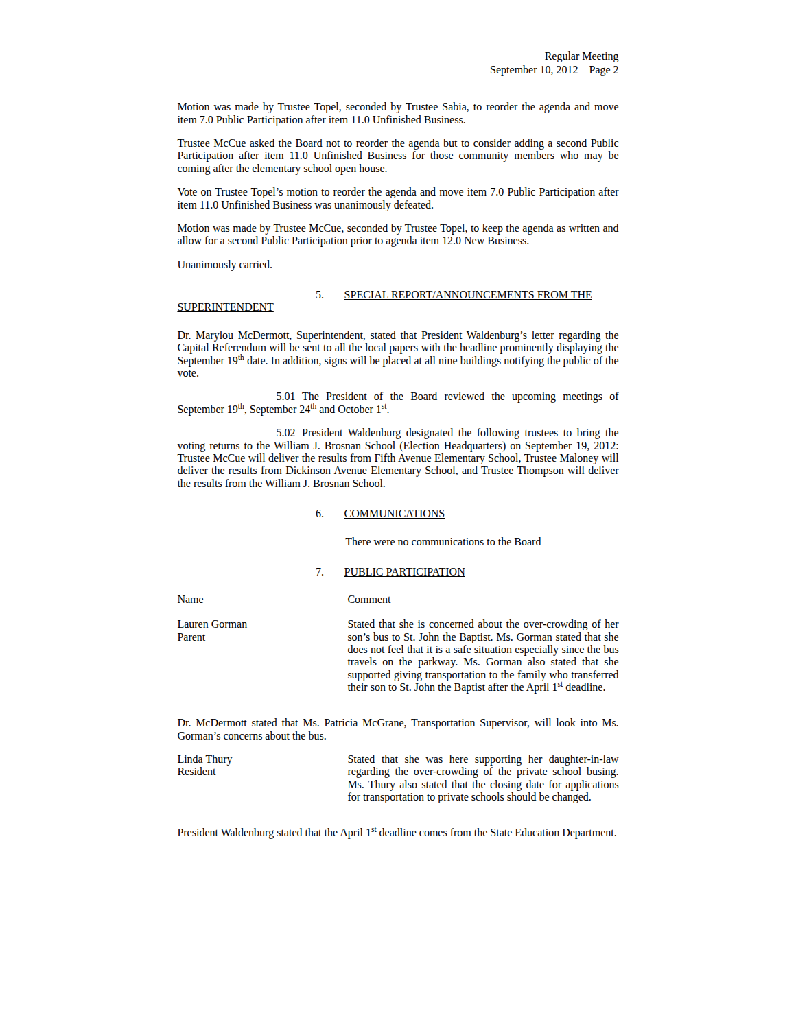Regular Meeting
September 10, 2012 – Page 2
Motion was made by Trustee Topel, seconded by Trustee Sabia, to reorder the agenda and move item 7.0 Public Participation after item 11.0 Unfinished Business.
Trustee McCue asked the Board not to reorder the agenda but to consider adding a second Public Participation after item 11.0 Unfinished Business for those community members who may be coming after the elementary school open house.
Vote on Trustee Topel’s motion to reorder the agenda and move item 7.0 Public Participation after item 11.0 Unfinished Business was unanimously defeated.
Motion was made by Trustee McCue, seconded by Trustee Topel, to keep the agenda as written and allow for a second Public Participation prior to agenda item 12.0 New Business.
Unanimously carried.
5. SPECIAL REPORT/ANNOUNCEMENTS FROM THE SUPERINTENDENT
Dr. Marylou McDermott, Superintendent, stated that President Waldenburg’s letter regarding the Capital Referendum will be sent to all the local papers with the headline prominently displaying the September 19th date. In addition, signs will be placed at all nine buildings notifying the public of the vote.
5.01 The President of the Board reviewed the upcoming meetings of September 19th, September 24th and October 1st.
5.02 President Waldenburg designated the following trustees to bring the voting returns to the William J. Brosnan School (Election Headquarters) on September 19, 2012: Trustee McCue will deliver the results from Fifth Avenue Elementary School, Trustee Maloney will deliver the results from Dickinson Avenue Elementary School, and Trustee Thompson will deliver the results from the William J. Brosnan School.
6. COMMUNICATIONS
There were no communications to the Board
7. PUBLIC PARTICIPATION
| Name | Comment |
| Lauren Gorman Parent | Stated that she is concerned about the over-crowding of her son’s bus to St. John the Baptist. Ms. Gorman stated that she does not feel that it is a safe situation especially since the bus travels on the parkway. Ms. Gorman also stated that she supported giving transportation to the family who transferred their son to St. John the Baptist after the April 1 st deadline. |
Dr. McDermott stated that Ms. Patricia McGrane, Transportation Supervisor, will look into Ms. Gorman’s concerns about the bus.
| Linda Thury Resident | Stated that she was here supporting her daughter-in-law regarding the over-crowding of the private school busing. Ms. Thury also stated that the closing date for applications for transportation to private schools should be changed. |
President Waldenburg stated that the April 1st deadline comes from the State Education Department.